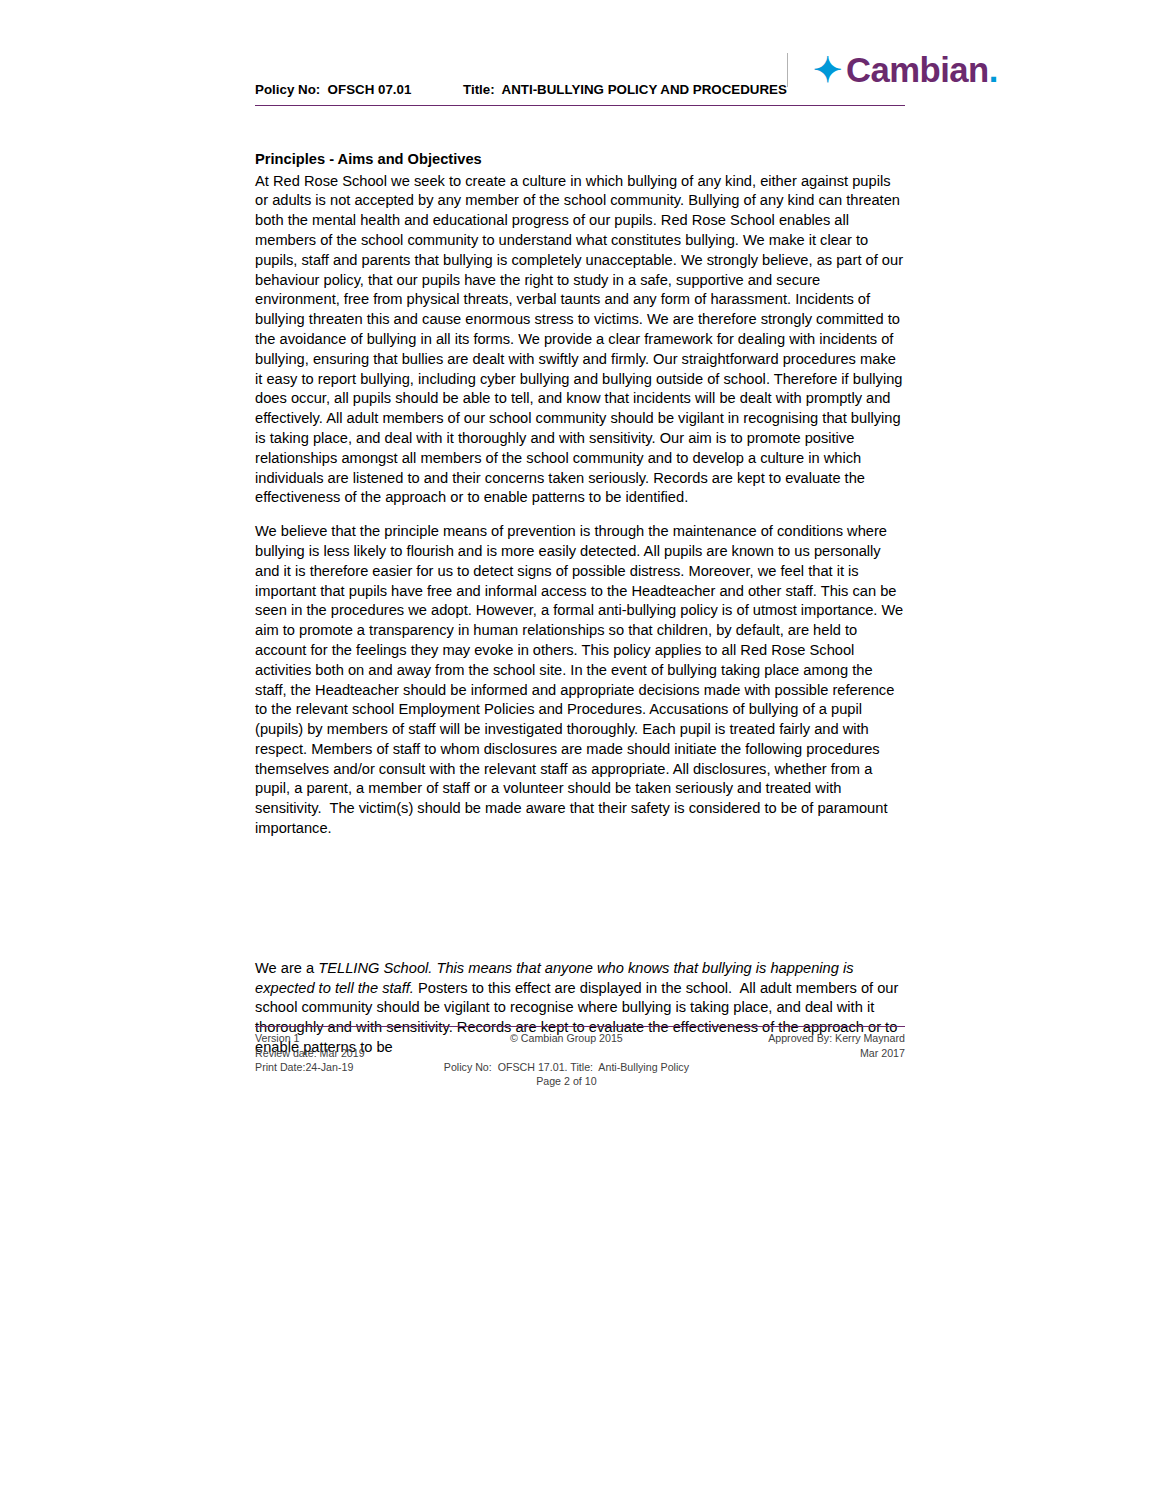Policy No: OFSCH 07.01 Title: ANTI-BULLYING POLICY AND PROCEDURES
✦Cambian.
Principles - Aims and Objectives
At Red Rose School we seek to create a culture in which bullying of any kind, either against pupils or adults is not accepted by any member of the school community. Bullying of any kind can threaten both the mental health and educational progress of our pupils. Red Rose School enables all members of the school community to understand what constitutes bullying. We make it clear to pupils, staff and parents that bullying is completely unacceptable. We strongly believe, as part of our behaviour policy, that our pupils have the right to study in a safe, supportive and secure environment, free from physical threats, verbal taunts and any form of harassment. Incidents of bullying threaten this and cause enormous stress to victims. We are therefore strongly committed to the avoidance of bullying in all its forms. We provide a clear framework for dealing with incidents of bullying, ensuring that bullies are dealt with swiftly and firmly. Our straightforward procedures make it easy to report bullying, including cyber bullying and bullying outside of school. Therefore if bullying does occur, all pupils should be able to tell, and know that incidents will be dealt with promptly and effectively. All adult members of our school community should be vigilant in recognising that bullying is taking place, and deal with it thoroughly and with sensitivity. Our aim is to promote positive relationships amongst all members of the school community and to develop a culture in which individuals are listened to and their concerns taken seriously. Records are kept to evaluate the effectiveness of the approach or to enable patterns to be identified.
We believe that the principle means of prevention is through the maintenance of conditions where bullying is less likely to flourish and is more easily detected. All pupils are known to us personally and it is therefore easier for us to detect signs of possible distress. Moreover, we feel that it is important that pupils have free and informal access to the Headteacher and other staff. This can be seen in the procedures we adopt. However, a formal anti-bullying policy is of utmost importance. We aim to promote a transparency in human relationships so that children, by default, are held to account for the feelings they may evoke in others. This policy applies to all Red Rose School activities both on and away from the school site. In the event of bullying taking place among the staff, the Headteacher should be informed and appropriate decisions made with possible reference to the relevant school Employment Policies and Procedures. Accusations of bullying of a pupil (pupils) by members of staff will be investigated thoroughly. Each pupil is treated fairly and with respect. Members of staff to whom disclosures are made should initiate the following procedures themselves and/or consult with the relevant staff as appropriate. All disclosures, whether from a pupil, a parent, a member of staff or a volunteer should be taken seriously and treated with sensitivity. The victim(s) should be made aware that their safety is considered to be of paramount importance.
We are a TELLING School. This means that anyone who knows that bullying is happening is expected to tell the staff. Posters to this effect are displayed in the school. All adult members of our school community should be vigilant to recognise where bullying is taking place, and deal with it thoroughly and with sensitivity. Records are kept to evaluate the effectiveness of the approach or to enable patterns to be
Version 1
Review date: Mar 2019
Print Date:24-Jan-19
© Cambian Group 2015
Policy No: OFSCH 17.01. Title: Anti-Bullying Policy
Page 2 of 10
Approved By: Kerry Maynard
Mar 2017